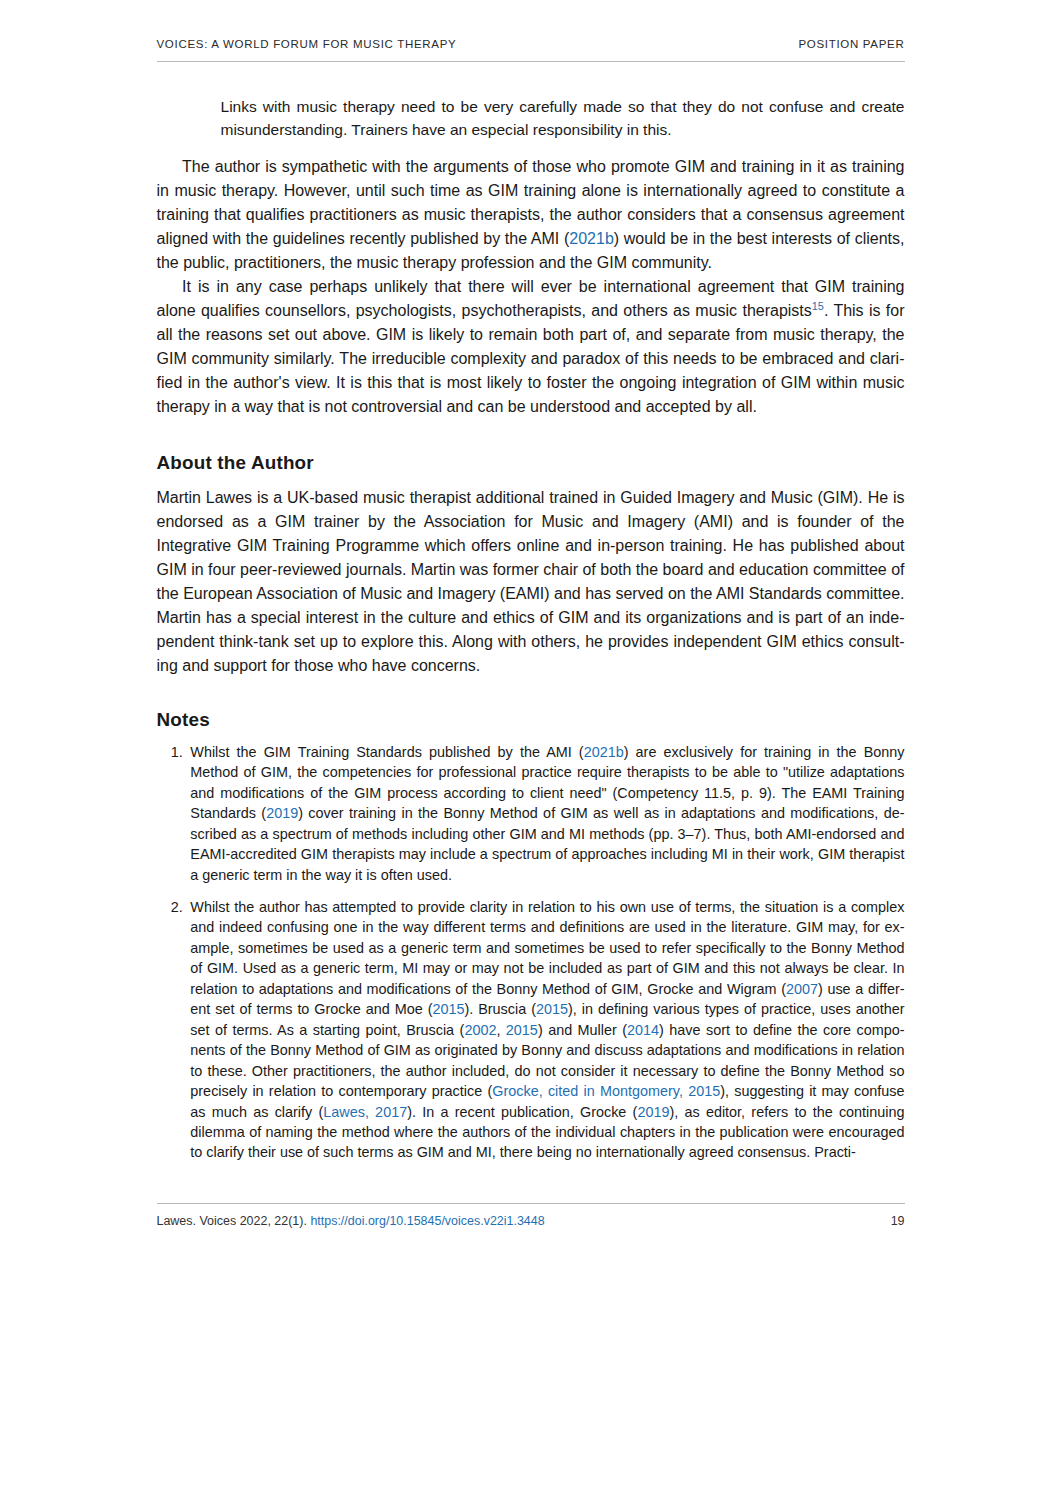Voices: A World Forum for Music Therapy Position Paper
Links with music therapy need to be very carefully made so that they do not confuse and create misunderstanding. Trainers have an especial responsibility in this.
The author is sympathetic with the arguments of those who promote GIM and training in it as training in music therapy. However, until such time as GIM training alone is internationally agreed to constitute a training that qualifies practitioners as music therapists, the author considers that a consensus agreement aligned with the guidelines recently published by the AMI (2021b) would be in the best interests of clients, the public, practitioners, the music therapy profession and the GIM community.
It is in any case perhaps unlikely that there will ever be international agreement that GIM training alone qualifies counsellors, psychologists, psychotherapists, and others as music therapists15. This is for all the reasons set out above. GIM is likely to remain both part of, and separate from music therapy, the GIM community similarly. The irreducible complexity and paradox of this needs to be embraced and clarified in the author's view. It is this that is most likely to foster the ongoing integration of GIM within music therapy in a way that is not controversial and can be understood and accepted by all.
About the Author
Martin Lawes is a UK-based music therapist additional trained in Guided Imagery and Music (GIM). He is endorsed as a GIM trainer by the Association for Music and Imagery (AMI) and is founder of the Integrative GIM Training Programme which offers online and in-person training. He has published about GIM in four peer-reviewed journals. Martin was former chair of both the board and education committee of the European Association of Music and Imagery (EAMI) and has served on the AMI Standards committee. Martin has a special interest in the culture and ethics of GIM and its organizations and is part of an independent think-tank set up to explore this. Along with others, he provides independent GIM ethics consulting and support for those who have concerns.
Notes
Whilst the GIM Training Standards published by the AMI (2021b) are exclusively for training in the Bonny Method of GIM, the competencies for professional practice require therapists to be able to "utilize adaptations and modifications of the GIM process according to client need" (Competency 11.5, p. 9). The EAMI Training Standards (2019) cover training in the Bonny Method of GIM as well as in adaptations and modifications, described as a spectrum of methods including other GIM and MI methods (pp. 3–7). Thus, both AMI-endorsed and EAMI-accredited GIM therapists may include a spectrum of approaches including MI in their work, GIM therapist a generic term in the way it is often used.
Whilst the author has attempted to provide clarity in relation to his own use of terms, the situation is a complex and indeed confusing one in the way different terms and definitions are used in the literature. GIM may, for example, sometimes be used as a generic term and sometimes be used to refer specifically to the Bonny Method of GIM. Used as a generic term, MI may or may not be included as part of GIM and this not always be clear. In relation to adaptations and modifications of the Bonny Method of GIM, Grocke and Wigram (2007) use a different set of terms to Grocke and Moe (2015). Bruscia (2015), in defining various types of practice, uses another set of terms. As a starting point, Bruscia (2002, 2015) and Muller (2014) have sort to define the core components of the Bonny Method of GIM as originated by Bonny and discuss adaptations and modifications in relation to these. Other practitioners, the author included, do not consider it necessary to define the Bonny Method so precisely in relation to contemporary practice (Grocke, cited in Montgomery, 2015), suggesting it may confuse as much as clarify (Lawes, 2017). In a recent publication, Grocke (2019), as editor, refers to the continuing dilemma of naming the method where the authors of the individual chapters in the publication were encouraged to clarify their use of such terms as GIM and MI, there being no internationally agreed consensus. Practi-
Lawes. Voices 2022, 22(1). https://doi.org/10.15845/voices.v22i1.3448 19